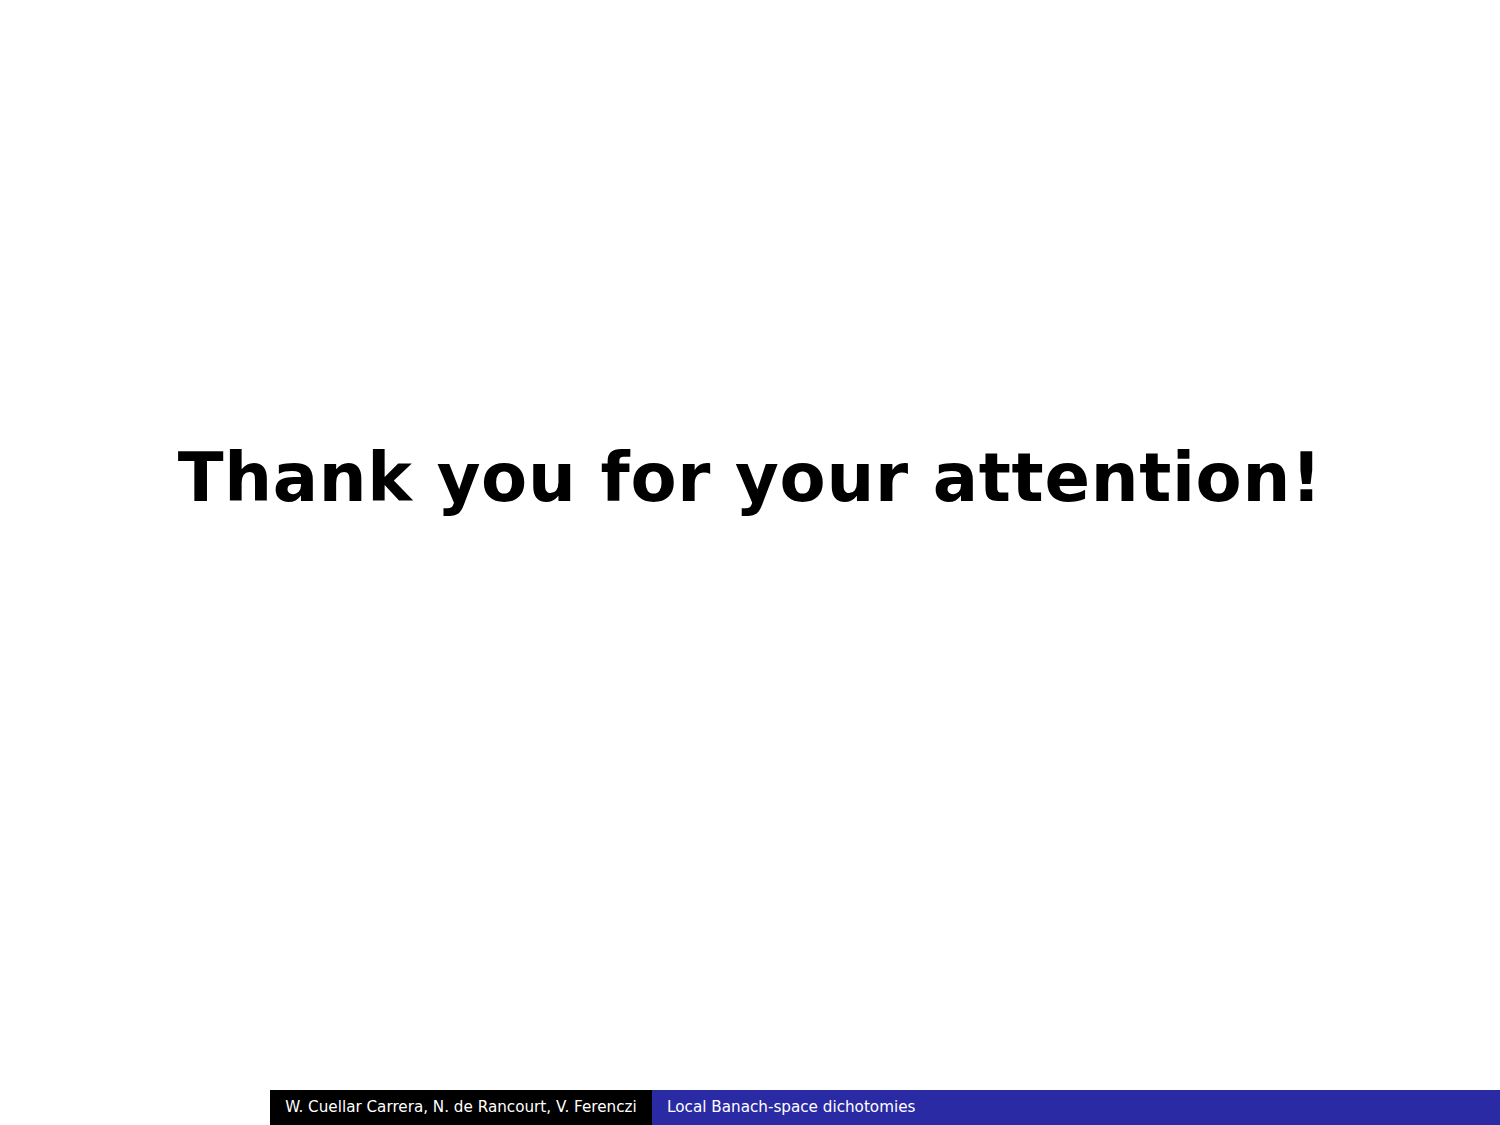Thank you for your attention!
W. Cuellar Carrera, N. de Rancourt, V. Ferenczi
Local Banach-space dichotomies